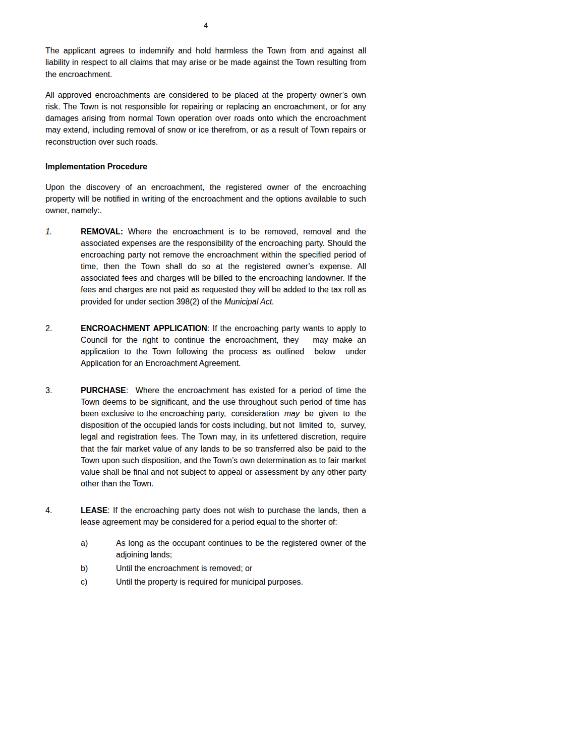4
The applicant agrees to indemnify and hold harmless the Town from and against all liability in respect to all claims that may arise or be made against the Town resulting from the encroachment.
All approved encroachments are considered to be placed at the property owner’s own risk. The Town is not responsible for repairing or replacing an encroachment, or for any damages arising from normal Town operation over roads onto which the encroachment may extend, including removal of snow or ice therefrom, or as a result of Town repairs or reconstruction over such roads.
Implementation Procedure
Upon the discovery of an encroachment, the registered owner of the encroaching property will be notified in writing of the encroachment and the options available to such owner, namely:.
1. REMOVAL: Where the encroachment is to be removed, removal and the associated expenses are the responsibility of the encroaching party. Should the encroaching party not remove the encroachment within the specified period of time, then the Town shall do so at the registered owner’s expense. All associated fees and charges will be billed to the encroaching landowner. If the fees and charges are not paid as requested they will be added to the tax roll as provided for under section 398(2) of the Municipal Act.
2. ENCROACHMENT APPLICATION: If the encroaching party wants to apply to Council for the right to continue the encroachment, they may make an application to the Town following the process as outlined below under Application for an Encroachment Agreement.
3. PURCHASE: Where the encroachment has existed for a period of time the Town deems to be significant, and the use throughout such period of time has been exclusive to the encroaching party, consideration may be given to the disposition of the occupied lands for costs including, but not limited to, survey, legal and registration fees. The Town may, in its unfettered discretion, require that the fair market value of any lands to be so transferred also be paid to the Town upon such disposition, and the Town’s own determination as to fair market value shall be final and not subject to appeal or assessment by any other party other than the Town.
4. LEASE: If the encroaching party does not wish to purchase the lands, then a lease agreement may be considered for a period equal to the shorter of:
a) As long as the occupant continues to be the registered owner of the adjoining lands;
b) Until the encroachment is removed; or
c) Until the property is required for municipal purposes.